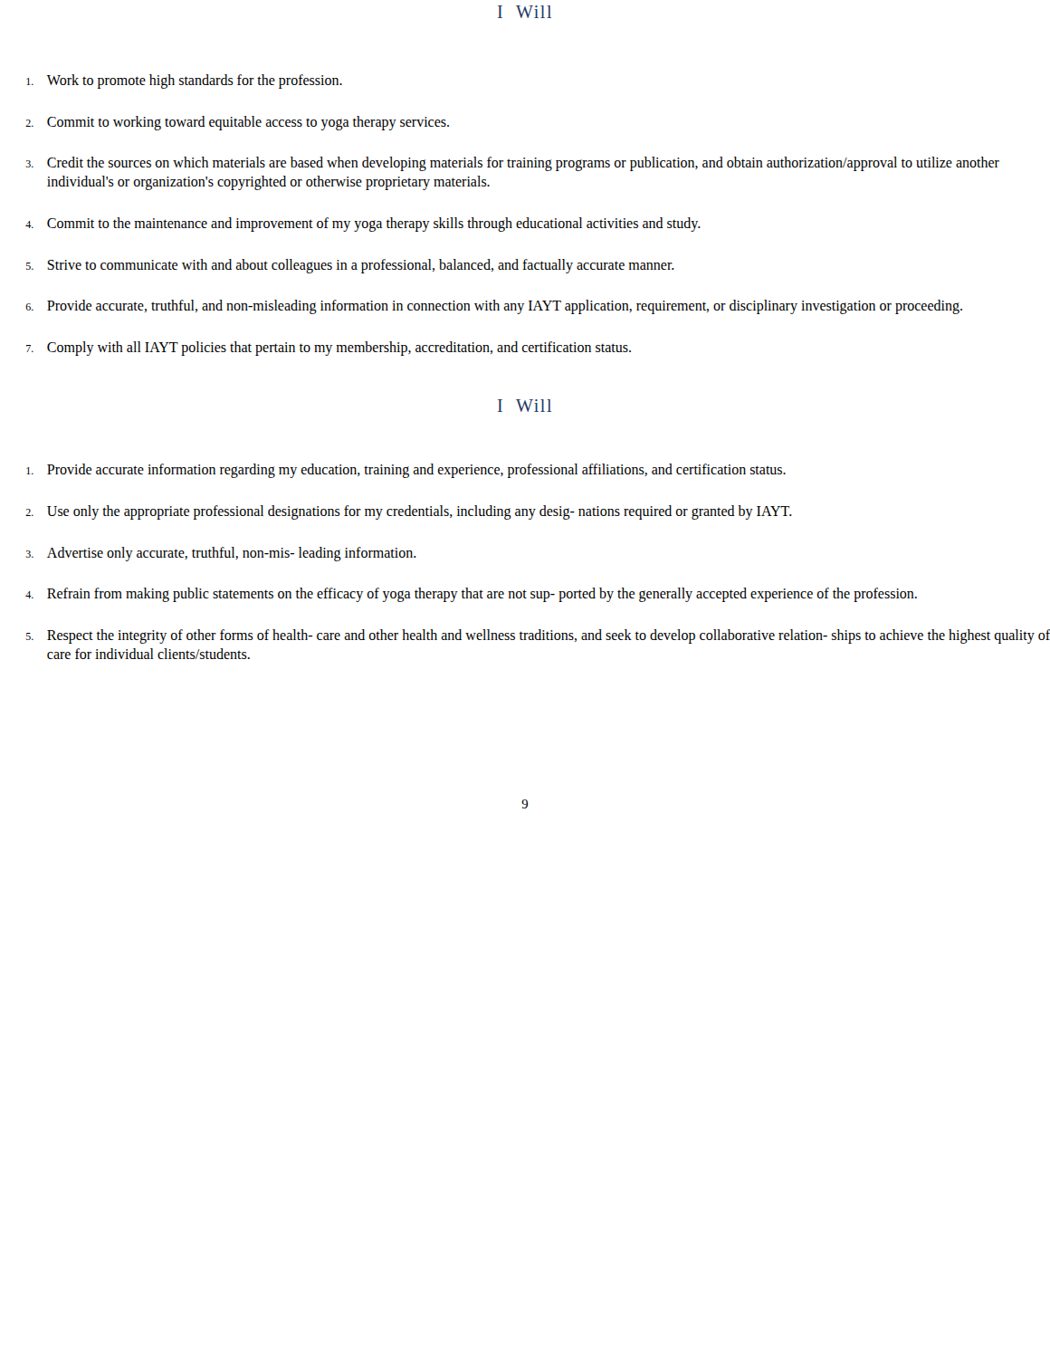I Will
Work to promote high standards for the profession.
Commit to working toward equitable access to yoga therapy services.
Credit the sources on which materials are based when developing materials for training programs or publication, and obtain authorization/approval to utilize another individual's or organization's copyrighted or otherwise proprietary materials.
Commit to the maintenance and improvement of my yoga therapy skills through educational activities and study.
Strive to communicate with and about colleagues in a professional, balanced, and factually accurate manner.
Provide accurate, truthful, and non-misleading information in connection with any IAYT application, requirement, or disciplinary investigation or proceeding.
Comply with all IAYT policies that pertain to my membership, accreditation, and certification status.
I Will
Provide accurate information regarding my education, training and experience, professional affiliations, and certification status.
Use only the appropriate professional designations for my credentials, including any desig- nations required or granted by IAYT.
Advertise only accurate, truthful, non-mis- leading information.
Refrain from making public statements on the efficacy of yoga therapy that are not sup- ported by the generally accepted experience of the profession.
Respect the integrity of other forms of health- care and other health and wellness traditions, and seek to develop collaborative relation- ships to achieve the highest quality of care for individual clients/students.
9